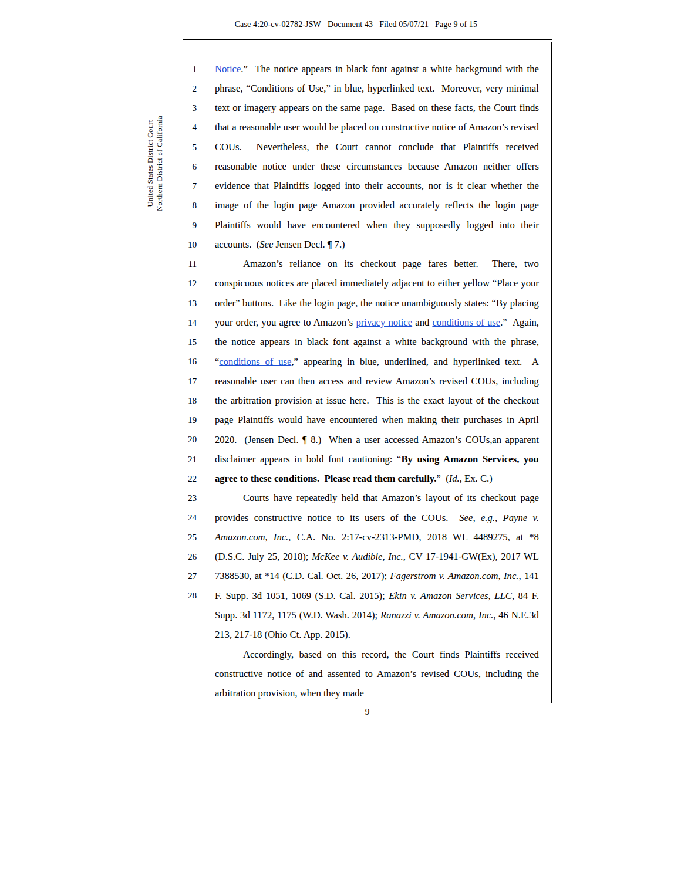Case 4:20-cv-02782-JSW Document 43 Filed 05/07/21 Page 9 of 15
United States District Court Northern District of California
1
2
3
4
5
6
7
8
9
10
11
12
13
14
15
16
17
18
19
20
21
22
23
24
25
26
27
28
Notice.” The notice appears in black font against a white background with the phrase, “Conditions of Use,” in blue, hyperlinked text. Moreover, very minimal text or imagery appears on the same page. Based on these facts, the Court finds that a reasonable user would be placed on constructive notice of Amazon’s revised COUs. Nevertheless, the Court cannot conclude that Plaintiffs received reasonable notice under these circumstances because Amazon neither offers evidence that Plaintiffs logged into their accounts, nor is it clear whether the image of the login page Amazon provided accurately reflects the login page Plaintiffs would have encountered when they supposedly logged into their accounts. (See Jensen Decl. ¶ 7.)
Amazon’s reliance on its checkout page fares better. There, two conspicuous notices are placed immediately adjacent to either yellow “Place your order” buttons. Like the login page, the notice unambiguously states: “By placing your order, you agree to Amazon’s privacy notice and conditions of use.” Again, the notice appears in black font against a white background with the phrase, “conditions of use,” appearing in blue, underlined, and hyperlinked text. A reasonable user can then access and review Amazon’s revised COUs, including the arbitration provision at issue here. This is the exact layout of the checkout page Plaintiffs would have encountered when making their purchases in April 2020. (Jensen Decl. ¶ 8.) When a user accessed Amazon’s COUs,an apparent disclaimer appears in bold font cautioning: “By using Amazon Services, you agree to these conditions. Please read them carefully.” (Id., Ex. C.)
Courts have repeatedly held that Amazon’s layout of its checkout page provides constructive notice to its users of the COUs. See, e.g., Payne v. Amazon.com, Inc., C.A. No. 2:17-cv-2313-PMD, 2018 WL 4489275, at *8 (D.S.C. July 25, 2018); McKee v. Audible, Inc., CV 17-1941-GW(Ex), 2017 WL 7388530, at *14 (C.D. Cal. Oct. 26, 2017); Fagerstrom v. Amazon.com, Inc., 141 F. Supp. 3d 1051, 1069 (S.D. Cal. 2015); Ekin v. Amazon Services, LLC, 84 F. Supp. 3d 1172, 1175 (W.D. Wash. 2014); Ranazzi v. Amazon.com, Inc., 46 N.E.3d 213, 217-18 (Ohio Ct. App. 2015).
Accordingly, based on this record, the Court finds Plaintiffs received constructive notice of and assented to Amazon’s revised COUs, including the arbitration provision, when they made
9